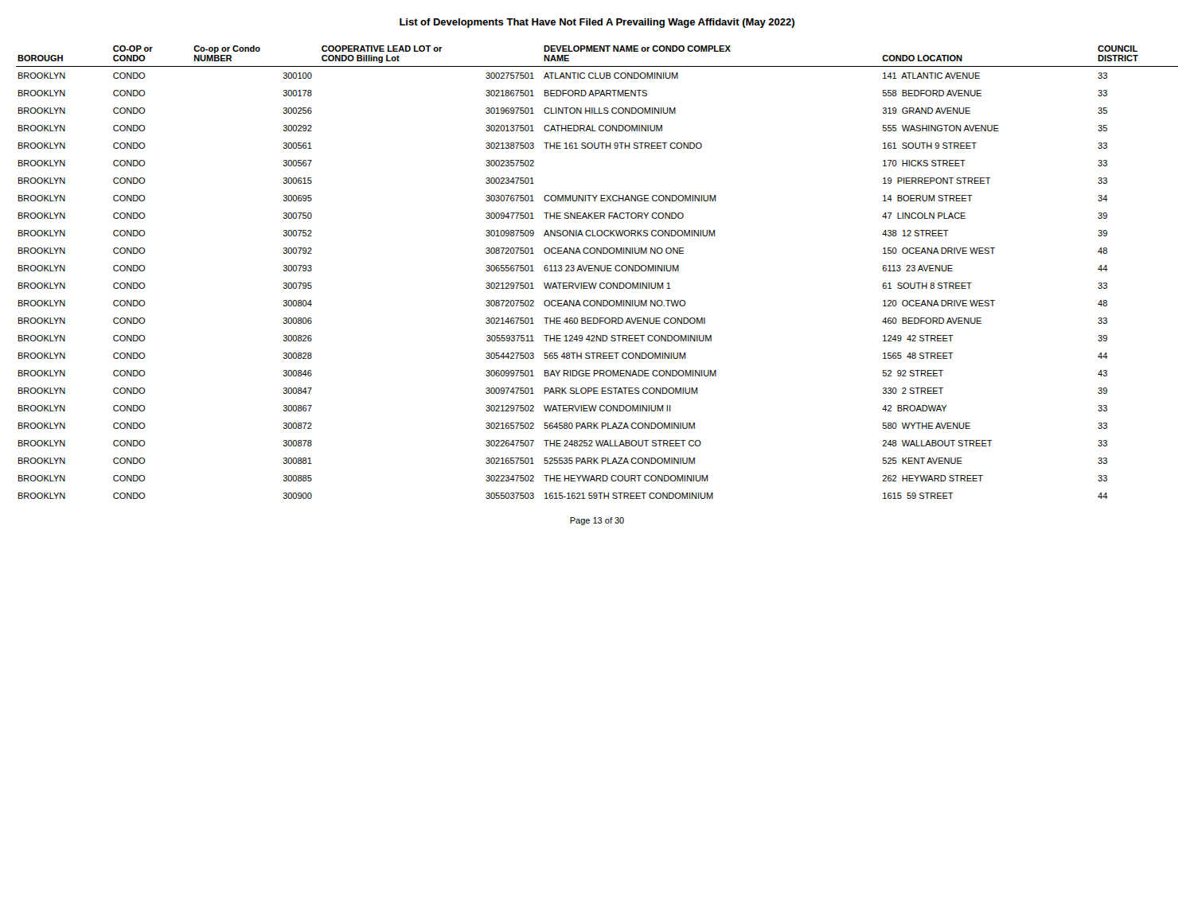List of Developments That Have Not Filed A Prevailing Wage Affidavit (May 2022)
| BOROUGH | CO-OP or CONDO | Co-op or Condo NUMBER | COOPERATIVE LEAD LOT or CONDO Billing Lot | DEVELOPMENT NAME or CONDO COMPLEX NAME | CONDO LOCATION | COUNCIL DISTRICT |
| --- | --- | --- | --- | --- | --- | --- |
| BROOKLYN | CONDO | 300100 | 3002757501 | ATLANTIC CLUB CONDOMINIUM | 141 ATLANTIC AVENUE | 33 |
| BROOKLYN | CONDO | 300178 | 3021867501 | BEDFORD APARTMENTS | 558 BEDFORD AVENUE | 33 |
| BROOKLYN | CONDO | 300256 | 3019697501 | CLINTON HILLS CONDOMINIUM | 319 GRAND AVENUE | 35 |
| BROOKLYN | CONDO | 300292 | 3020137501 | CATHEDRAL CONDOMINIUM | 555 WASHINGTON AVENUE | 35 |
| BROOKLYN | CONDO | 300561 | 3021387503 | THE 161 SOUTH 9TH STREET CONDO | 161 SOUTH 9 STREET | 33 |
| BROOKLYN | CONDO | 300567 | 3002357502 | | 170 HICKS STREET | 33 |
| BROOKLYN | CONDO | 300615 | 3002347501 | | 19 PIERREPONT STREET | 33 |
| BROOKLYN | CONDO | 300695 | 3030767501 | COMMUNITY EXCHANGE CONDOMINIUM | 14 BOERUM STREET | 34 |
| BROOKLYN | CONDO | 300750 | 3009477501 | THE SNEAKER FACTORY CONDO | 47 LINCOLN PLACE | 39 |
| BROOKLYN | CONDO | 300752 | 3010987509 | ANSONIA CLOCKWORKS CONDOMINIUM | 438 12 STREET | 39 |
| BROOKLYN | CONDO | 300792 | 3087207501 | OCEANA CONDOMINIUM NO ONE | 150 OCEANA DRIVE WEST | 48 |
| BROOKLYN | CONDO | 300793 | 3065567501 | 6113 23 AVENUE CONDOMINIUM | 6113 23 AVENUE | 44 |
| BROOKLYN | CONDO | 300795 | 3021297501 | WATERVIEW CONDOMINIUM 1 | 61 SOUTH 8 STREET | 33 |
| BROOKLYN | CONDO | 300804 | 3087207502 | OCEANA CONDOMINIUM NO.TWO | 120 OCEANA DRIVE WEST | 48 |
| BROOKLYN | CONDO | 300806 | 3021467501 | THE 460 BEDFORD AVENUE CONDOMI | 460 BEDFORD AVENUE | 33 |
| BROOKLYN | CONDO | 300826 | 3055937511 | THE 1249 42ND STREET CONDOMINIUM | 1249 42 STREET | 39 |
| BROOKLYN | CONDO | 300828 | 3054427503 | 565 48TH STREET CONDOMINIUM | 1565 48 STREET | 44 |
| BROOKLYN | CONDO | 300846 | 3060997501 | BAY RIDGE PROMENADE CONDOMINIUM | 52 92 STREET | 43 |
| BROOKLYN | CONDO | 300847 | 3009747501 | PARK SLOPE ESTATES CONDOMIUM | 330 2 STREET | 39 |
| BROOKLYN | CONDO | 300867 | 3021297502 | WATERVIEW CONDOMINIUM II | 42 BROADWAY | 33 |
| BROOKLYN | CONDO | 300872 | 3021657502 | 564580 PARK PLAZA CONDOMINIUM | 580 WYTHE AVENUE | 33 |
| BROOKLYN | CONDO | 300878 | 3022647507 | THE 248252 WALLABOUT STREET CO | 248 WALLABOUT STREET | 33 |
| BROOKLYN | CONDO | 300881 | 3021657501 | 525535 PARK PLAZA CONDOMINIUM | 525 KENT AVENUE | 33 |
| BROOKLYN | CONDO | 300885 | 3022347502 | THE HEYWARD COURT CONDOMINIUM | 262 HEYWARD STREET | 33 |
| BROOKLYN | CONDO | 300900 | 3055037503 | 1615-1621 59TH STREET CONDOMINIUM | 1615 59 STREET | 44 |
Page 13 of 30